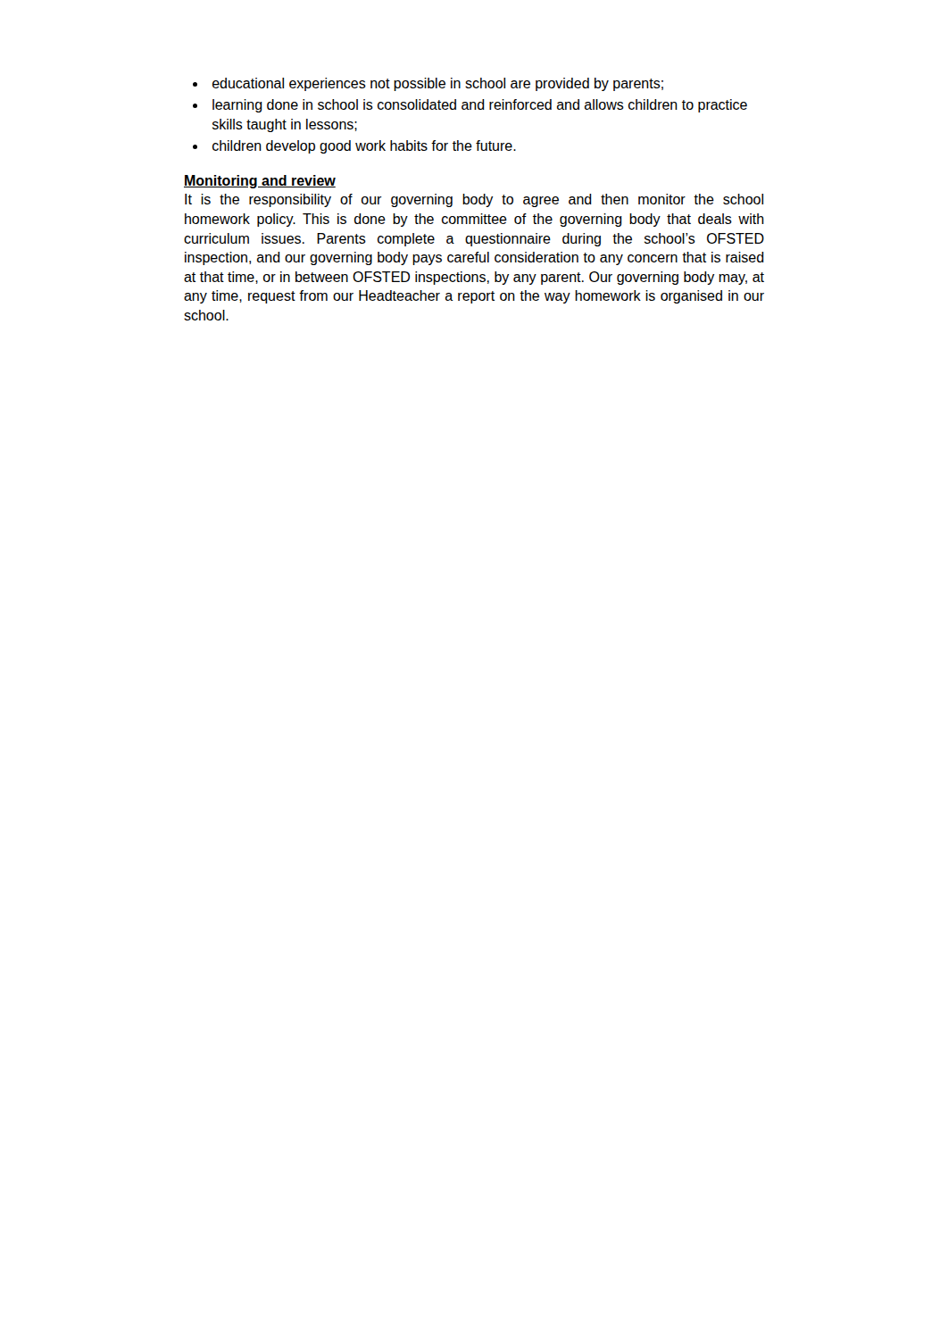educational experiences not possible in school are provided by parents;
learning done in school is consolidated and reinforced and allows children to practice skills taught in lessons;
children develop good work habits for the future.
Monitoring and review
It is the responsibility of our governing body to agree and then monitor the school homework policy. This is done by the committee of the governing body that deals with curriculum issues. Parents complete a questionnaire during the school’s OFSTED inspection, and our governing body pays careful consideration to any concern that is raised at that time, or in between OFSTED inspections, by any parent. Our governing body may, at any time, request from our Headteacher a report on the way homework is organised in our school.